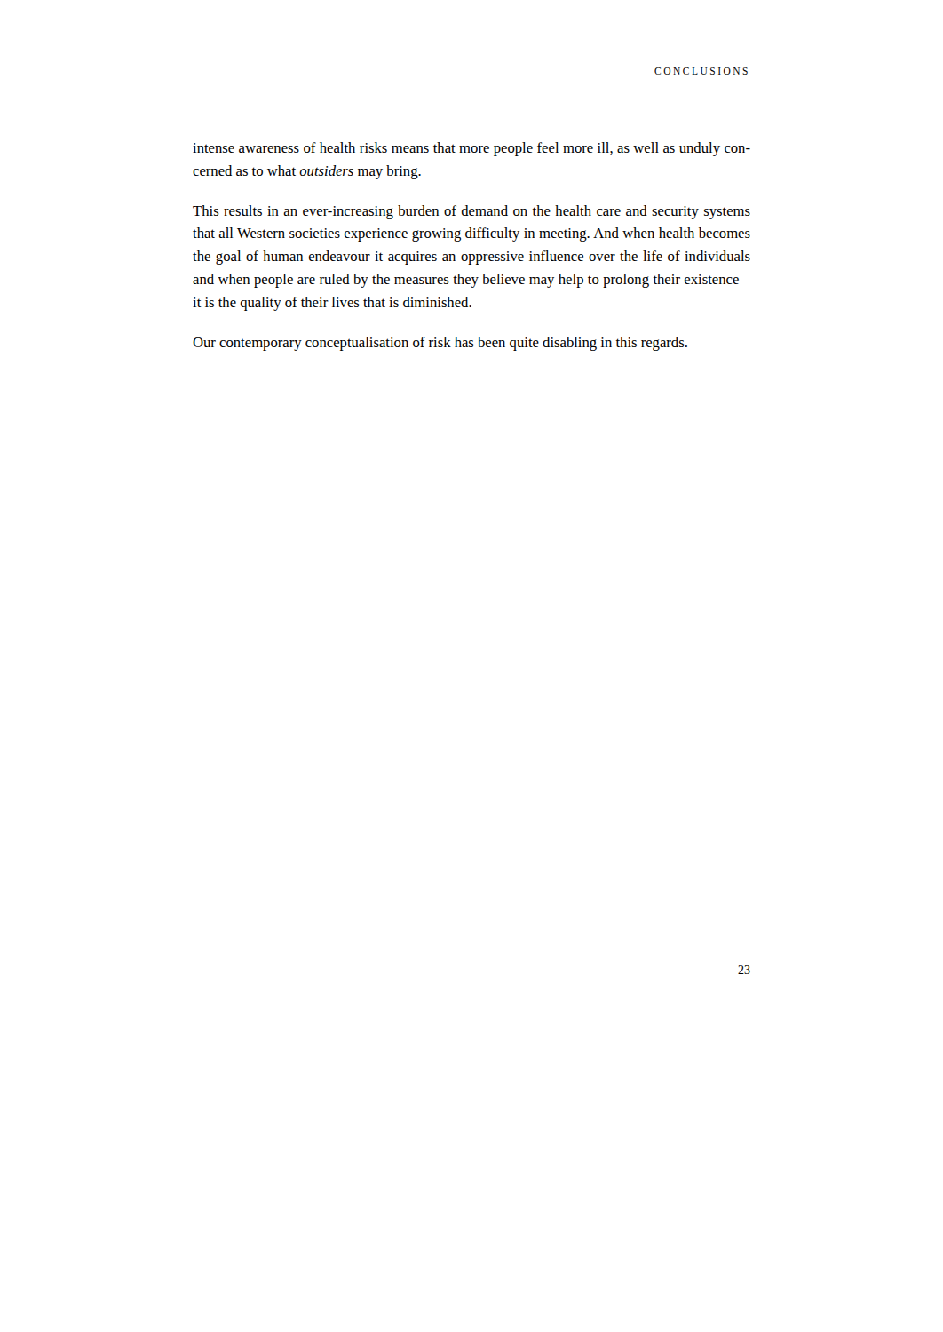Conclusions
intense awareness of health risks means that more people feel more ill, as well as unduly concerned as to what outsiders may bring.
This results in an ever-increasing burden of demand on the health care and security systems that all Western societies experience growing difficulty in meeting. And when health becomes the goal of human endeavour it acquires an oppressive influence over the life of individuals and when people are ruled by the measures they believe may help to prolong their existence – it is the quality of their lives that is diminished.
Our contemporary conceptualisation of risk has been quite disabling in this regards.
23